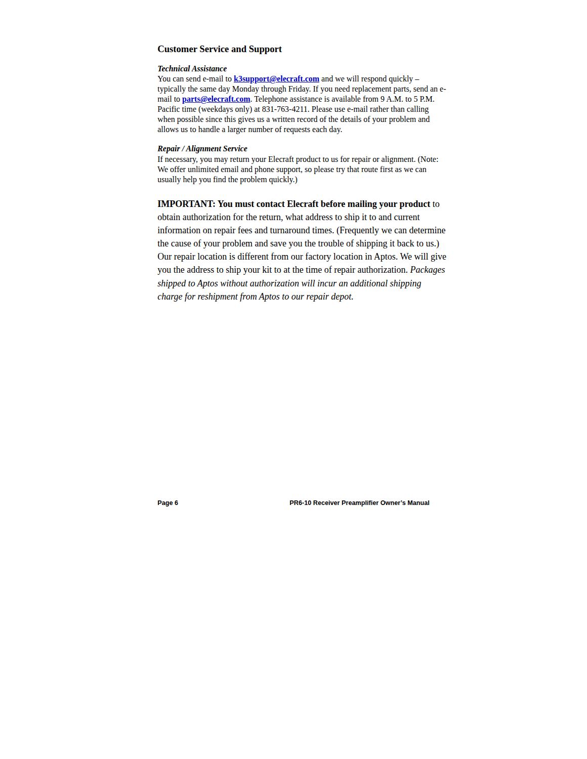Customer Service and Support
Technical Assistance
You can send e-mail to k3support@elecraft.com and we will respond quickly – typically the same day Monday through Friday. If you need replacement parts, send an e-mail to parts@elecraft.com. Telephone assistance is available from 9 A.M. to 5 P.M. Pacific time (weekdays only) at 831-763-4211. Please use e-mail rather than calling when possible since this gives us a written record of the details of your problem and allows us to handle a larger number of requests each day.
Repair / Alignment Service
If necessary, you may return your Elecraft product to us for repair or alignment. (Note: We offer unlimited email and phone support, so please try that route first as we can usually help you find the problem quickly.)
IMPORTANT: You must contact Elecraft before mailing your product to obtain authorization for the return, what address to ship it to and current information on repair fees and turnaround times. (Frequently we can determine the cause of your problem and save you the trouble of shipping it back to us.) Our repair location is different from our factory location in Aptos. We will give you the address to ship your kit to at the time of repair authorization. Packages shipped to Aptos without authorization will incur an additional shipping charge for reshipment from Aptos to our repair depot.
Page 6 PR6-10 Receiver Preamplifier Owner’s Manual